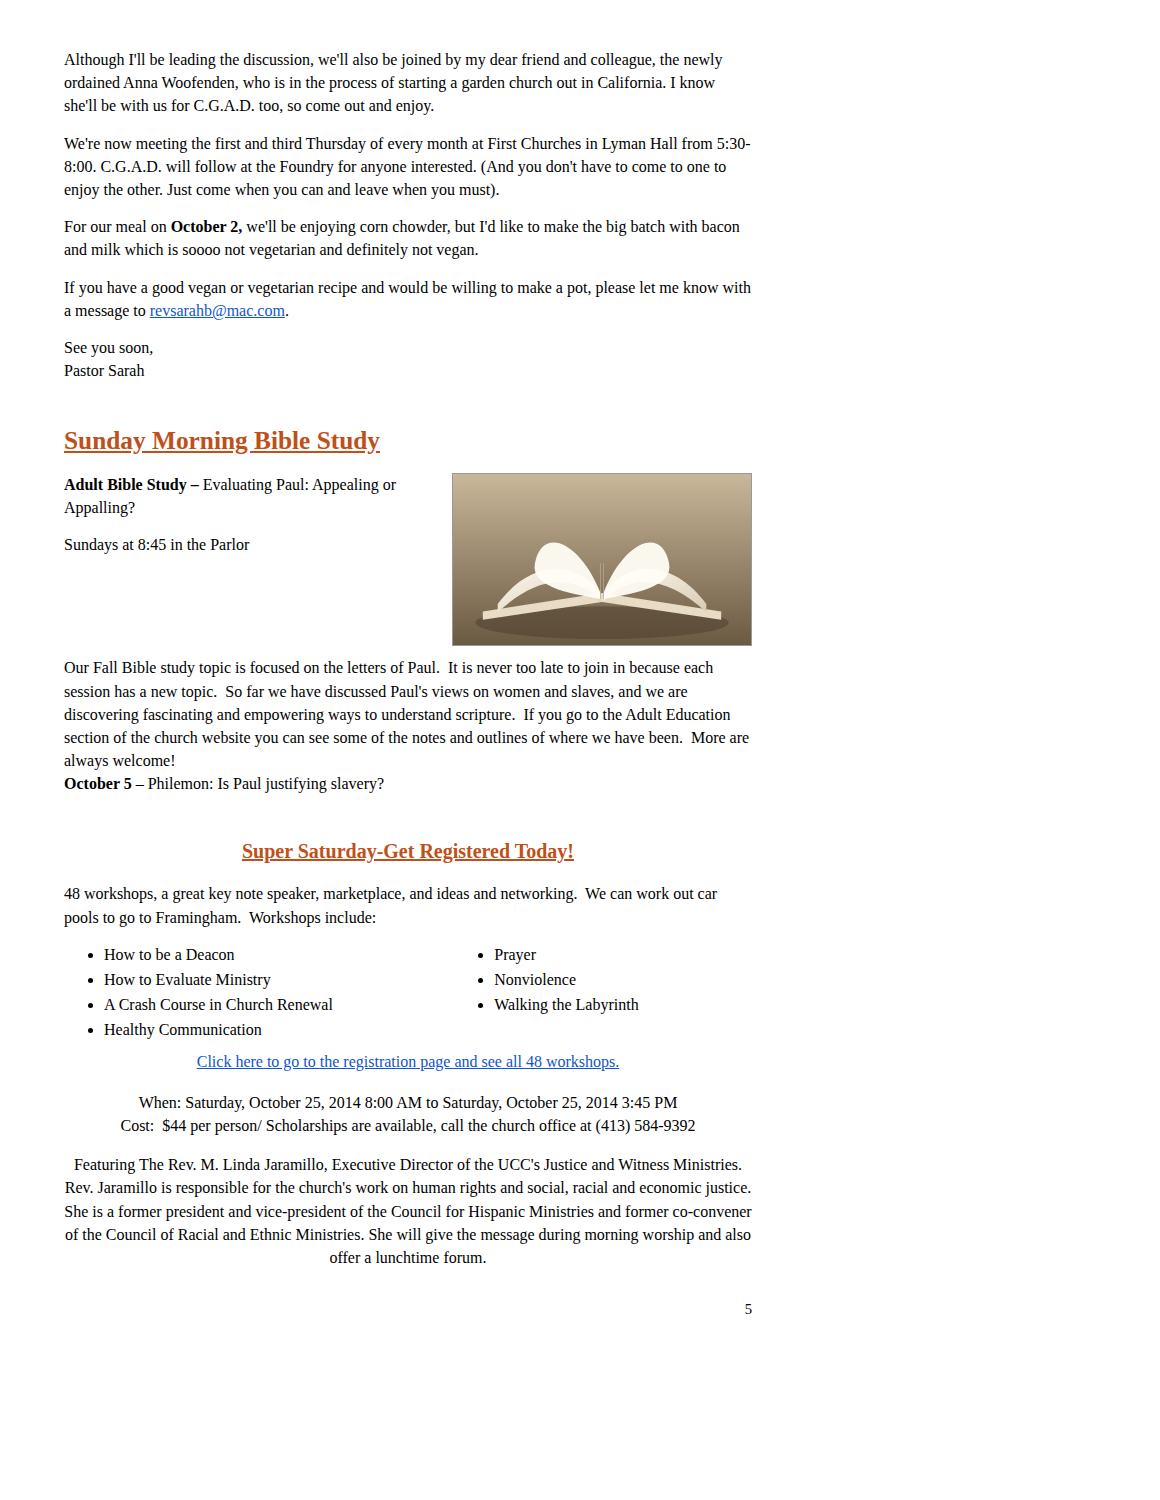Although I'll be leading the discussion, we'll also be joined by my dear friend and colleague, the newly ordained Anna Woofenden, who is in the process of starting a garden church out in California. I know she'll be with us for C.G.A.D. too, so come out and enjoy.
We're now meeting the first and third Thursday of every month at First Churches in Lyman Hall from 5:30-8:00. C.G.A.D. will follow at the Foundry for anyone interested. (And you don't have to come to one to enjoy the other. Just come when you can and leave when you must).
For our meal on October 2, we'll be enjoying corn chowder, but I'd like to make the big batch with bacon and milk which is soooo not vegetarian and definitely not vegan.
If you have a good vegan or vegetarian recipe and would be willing to make a pot, please let me know with a message to revsarahb@mac.com.
See you soon,
Pastor Sarah
Sunday Morning Bible Study
Adult Bible Study – Evaluating Paul: Appealing or Appalling?
Sundays at 8:45 in the Parlor
Our Fall Bible study topic is focused on the letters of Paul. It is never too late to join in because each session has a new topic. So far we have discussed Paul's views on women and slaves, and we are discovering fascinating and empowering ways to understand scripture. If you go to the Adult Education section of the church website you can see some of the notes and outlines of where we have been. More are always welcome!
October 5 – Philemon: Is Paul justifying slavery?
Super Saturday-Get Registered Today!
48 workshops, a great key note speaker, marketplace, and ideas and networking. We can work out car pools to go to Framingham. Workshops include:
How to be a Deacon
How to Evaluate Ministry
A Crash Course in Church Renewal
Healthy Communication
Prayer
Nonviolence
Walking the Labyrinth
Click here to go to the registration page and see all 48 workshops.
When: Saturday, October 25, 2014 8:00 AM to Saturday, October 25, 2014 3:45 PM
Cost: $44 per person/ Scholarships are available, call the church office at (413) 584-9392
Featuring The Rev. M. Linda Jaramillo, Executive Director of the UCC's Justice and Witness Ministries. Rev. Jaramillo is responsible for the church's work on human rights and social, racial and economic justice. She is a former president and vice-president of the Council for Hispanic Ministries and former co-convener of the Council of Racial and Ethnic Ministries. She will give the message during morning worship and also offer a lunchtime forum.
5